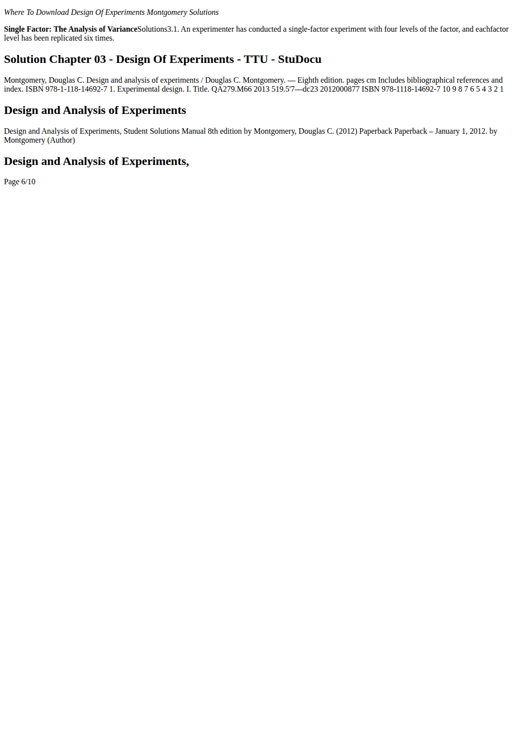Where To Download Design Of Experiments Montgomery Solutions
Single Factor: The Analysis of Variance Solutions3.1. An experimenter has conducted a single-factor experiment with four levels of the factor, and eachfactor level has been replicated six times.
Solution Chapter 03 - Design Of Experiments - TTU - StuDocu
Montgomery, Douglas C. Design and analysis of experiments / Douglas C. Montgomery. — Eighth edition. pages cm Includes bibliographical references and index. ISBN 978-1-118-14692-7 1. Experimental design. I. Title. QA279.M66 2013 519.5'7—dc23 2012000877 ISBN 978-1118-14692-7 10 9 8 7 6 5 4 3 2 1
Design and Analysis of Experiments
Design and Analysis of Experiments, Student Solutions Manual 8th edition by Montgomery, Douglas C. (2012) Paperback Paperback – January 1, 2012. by Montgomery (Author)
Design and Analysis of Experiments,
Page 6/10